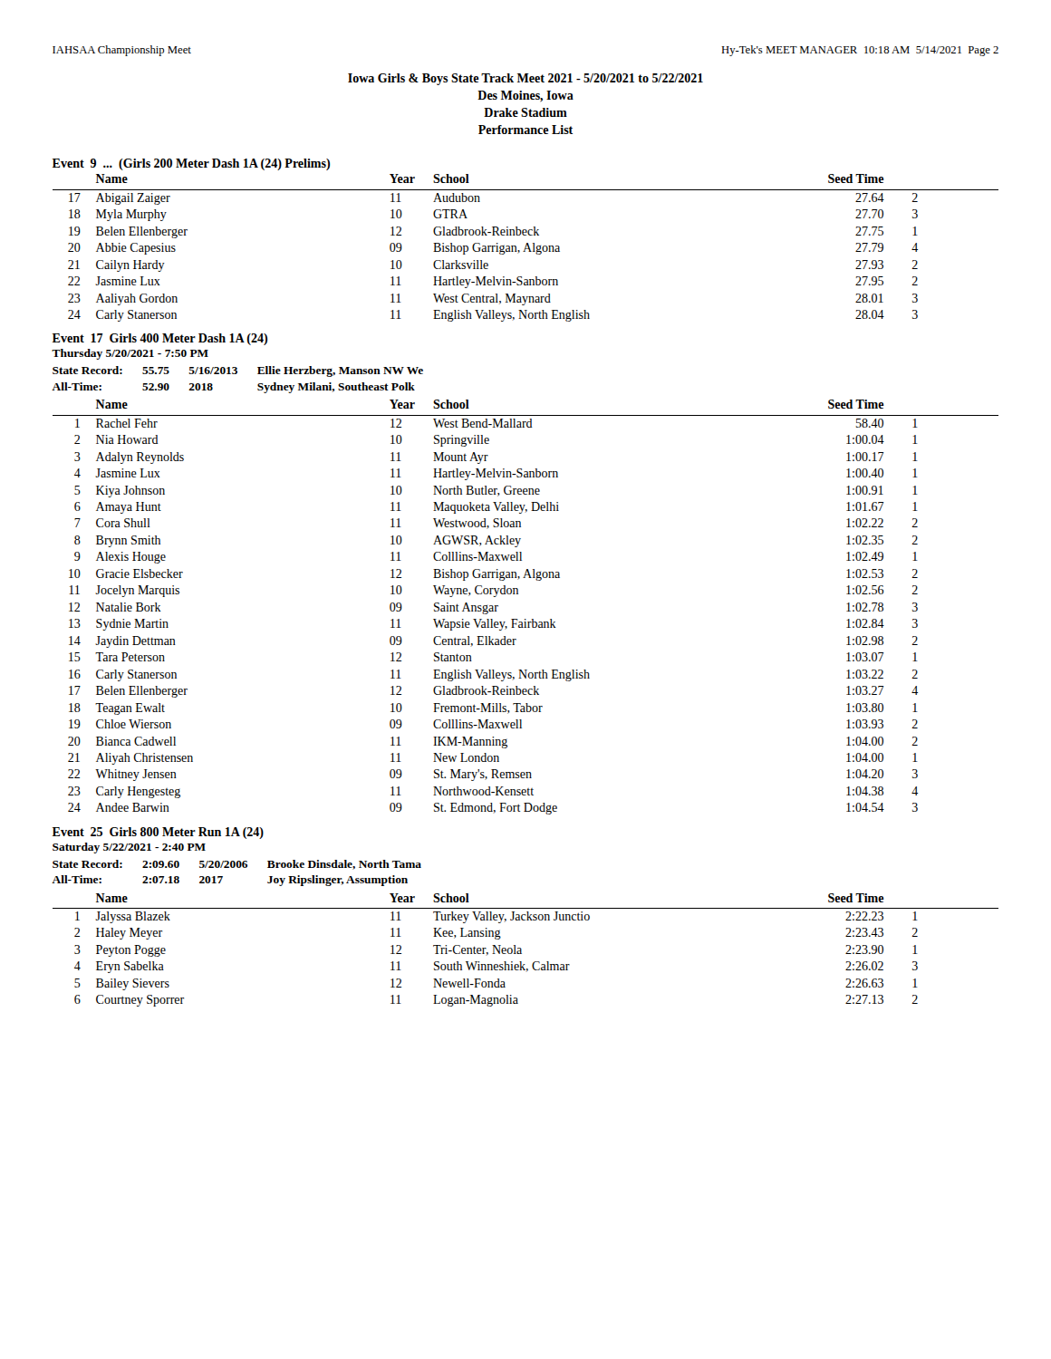IAHSAA Championship Meet
Hy-Tek's MEET MANAGER 10:18 AM 5/14/2021 Page 2
Iowa Girls & Boys State Track Meet 2021 - 5/20/2021 to 5/22/2021
Des Moines, Iowa
Drake Stadium
Performance List
Event 9 ... (Girls 200 Meter Dash 1A (24) Prelims)
| | Name | Year | School | Seed Time | |
| --- | --- | --- | --- | --- | --- |
| 17 | Abigail Zaiger | 11 | Audubon | 27.64 | 2 |
| 18 | Myla Murphy | 10 | GTRA | 27.70 | 3 |
| 19 | Belen Ellenberger | 12 | Gladbrook-Reinbeck | 27.75 | 1 |
| 20 | Abbie Capesius | 09 | Bishop Garrigan, Algona | 27.79 | 4 |
| 21 | Cailyn Hardy | 10 | Clarksville | 27.93 | 2 |
| 22 | Jasmine Lux | 11 | Hartley-Melvin-Sanborn | 27.95 | 2 |
| 23 | Aaliyah Gordon | 11 | West Central, Maynard | 28.01 | 3 |
| 24 | Carly Stanerson | 11 | English Valleys, North English | 28.04 | 3 |
Event 17 Girls 400 Meter Dash 1A (24)
Thursday 5/20/2021 - 7:50 PM
| State Record: | 55.75 | 5/16/2013 | Ellie Herzberg, Manson NW We |
| All-Time: | 52.90 | 2018 | Sydney Milani, Southeast Polk |
| | Name | Year | School | Seed Time | |
| --- | --- | --- | --- | --- | --- |
| 1 | Rachel Fehr | 12 | West Bend-Mallard | 58.40 | 1 |
| 2 | Nia Howard | 10 | Springville | 1:00.04 | 1 |
| 3 | Adalyn Reynolds | 11 | Mount Ayr | 1:00.17 | 1 |
| 4 | Jasmine Lux | 11 | Hartley-Melvin-Sanborn | 1:00.40 | 1 |
| 5 | Kiya Johnson | 10 | North Butler, Greene | 1:00.91 | 1 |
| 6 | Amaya Hunt | 11 | Maquoketa Valley, Delhi | 1:01.67 | 1 |
| 7 | Cora Shull | 11 | Westwood, Sloan | 1:02.22 | 2 |
| 8 | Brynn Smith | 10 | AGWSR, Ackley | 1:02.35 | 2 |
| 9 | Alexis Houge | 11 | Colllins-Maxwell | 1:02.49 | 1 |
| 10 | Gracie Elsbecker | 12 | Bishop Garrigan, Algona | 1:02.53 | 2 |
| 11 | Jocelyn Marquis | 10 | Wayne, Corydon | 1:02.56 | 2 |
| 12 | Natalie Bork | 09 | Saint Ansgar | 1:02.78 | 3 |
| 13 | Sydnie Martin | 11 | Wapsie Valley, Fairbank | 1:02.84 | 3 |
| 14 | Jaydin Dettman | 09 | Central, Elkader | 1:02.98 | 2 |
| 15 | Tara Peterson | 12 | Stanton | 1:03.07 | 1 |
| 16 | Carly Stanerson | 11 | English Valleys, North English | 1:03.22 | 2 |
| 17 | Belen Ellenberger | 12 | Gladbrook-Reinbeck | 1:03.27 | 4 |
| 18 | Teagan Ewalt | 10 | Fremont-Mills, Tabor | 1:03.80 | 1 |
| 19 | Chloe Wierson | 09 | Colllins-Maxwell | 1:03.93 | 2 |
| 20 | Bianca Cadwell | 11 | IKM-Manning | 1:04.00 | 2 |
| 21 | Aliyah Christensen | 11 | New London | 1:04.00 | 1 |
| 22 | Whitney Jensen | 09 | St. Mary's, Remsen | 1:04.20 | 3 |
| 23 | Carly Hengesteg | 11 | Northwood-Kensett | 1:04.38 | 4 |
| 24 | Andee Barwin | 09 | St. Edmond, Fort Dodge | 1:04.54 | 3 |
Event 25 Girls 800 Meter Run 1A (24)
Saturday 5/22/2021 - 2:40 PM
| State Record: | 2:09.60 | 5/20/2006 | Brooke Dinsdale, North Tama |
| All-Time: | 2:07.18 | 2017 | Joy Ripslinger, Assumption |
| | Name | Year | School | Seed Time | |
| --- | --- | --- | --- | --- | --- |
| 1 | Jalyssa Blazek | 11 | Turkey Valley, Jackson Junctio | 2:22.23 | 1 |
| 2 | Haley Meyer | 11 | Kee, Lansing | 2:23.43 | 2 |
| 3 | Peyton Pogge | 12 | Tri-Center, Neola | 2:23.90 | 1 |
| 4 | Eryn Sabelka | 11 | South Winneshiek, Calmar | 2:26.02 | 3 |
| 5 | Bailey Sievers | 12 | Newell-Fonda | 2:26.63 | 1 |
| 6 | Courtney Sporrer | 11 | Logan-Magnolia | 2:27.13 | 2 |